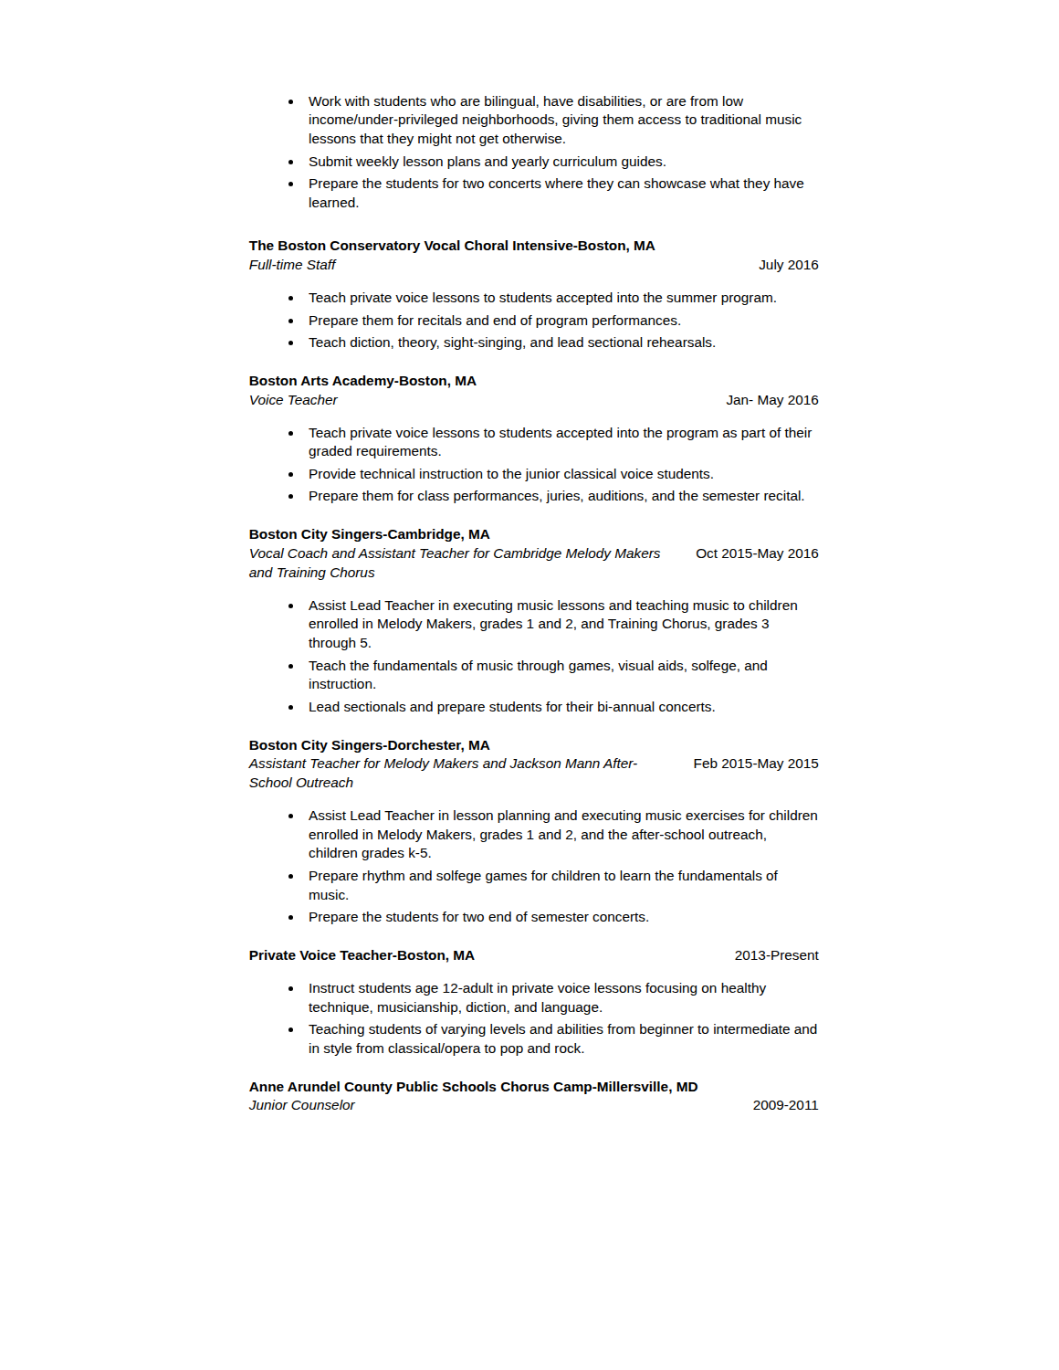Work with students who are bilingual, have disabilities, or are from low income/under-privileged neighborhoods, giving them access to traditional music lessons that they might not get otherwise.
Submit weekly lesson plans and yearly curriculum guides.
Prepare the students for two concerts where they can showcase what they have learned.
The Boston Conservatory Vocal Choral Intensive-Boston, MA
Full-time Staff July 2016
Teach private voice lessons to students accepted into the summer program.
Prepare them for recitals and end of program performances.
Teach diction, theory, sight-singing, and lead sectional rehearsals.
Boston Arts Academy-Boston, MA
Voice Teacher Jan- May 2016
Teach private voice lessons to students accepted into the program as part of their graded requirements.
Provide technical instruction to the junior classical voice students.
Prepare them for class performances, juries, auditions, and the semester recital.
Boston City Singers-Cambridge, MA
Vocal Coach and Assistant Teacher for Cambridge Melody Makers and Training Chorus Oct 2015-May 2016
Assist Lead Teacher in executing music lessons and teaching music to children enrolled in Melody Makers, grades 1 and 2, and Training Chorus, grades 3 through 5.
Teach the fundamentals of music through games, visual aids, solfege, and instruction.
Lead sectionals and prepare students for their bi-annual concerts.
Boston City Singers-Dorchester, MA
Assistant Teacher for Melody Makers and Jackson Mann After-School Outreach Feb 2015-May 2015
Assist Lead Teacher in lesson planning and executing music exercises for children enrolled in Melody Makers, grades 1 and 2, and the after-school outreach, children grades k-5.
Prepare rhythm and solfege games for children to learn the fundamentals of music.
Prepare the students for two end of semester concerts.
Private Voice Teacher-Boston, MA 2013-Present
Instruct students age 12-adult in private voice lessons focusing on healthy technique, musicianship, diction, and language.
Teaching students of varying levels and abilities from beginner to intermediate and in style from classical/opera to pop and rock.
Anne Arundel County Public Schools Chorus Camp-Millersville, MD
Junior Counselor 2009-2011